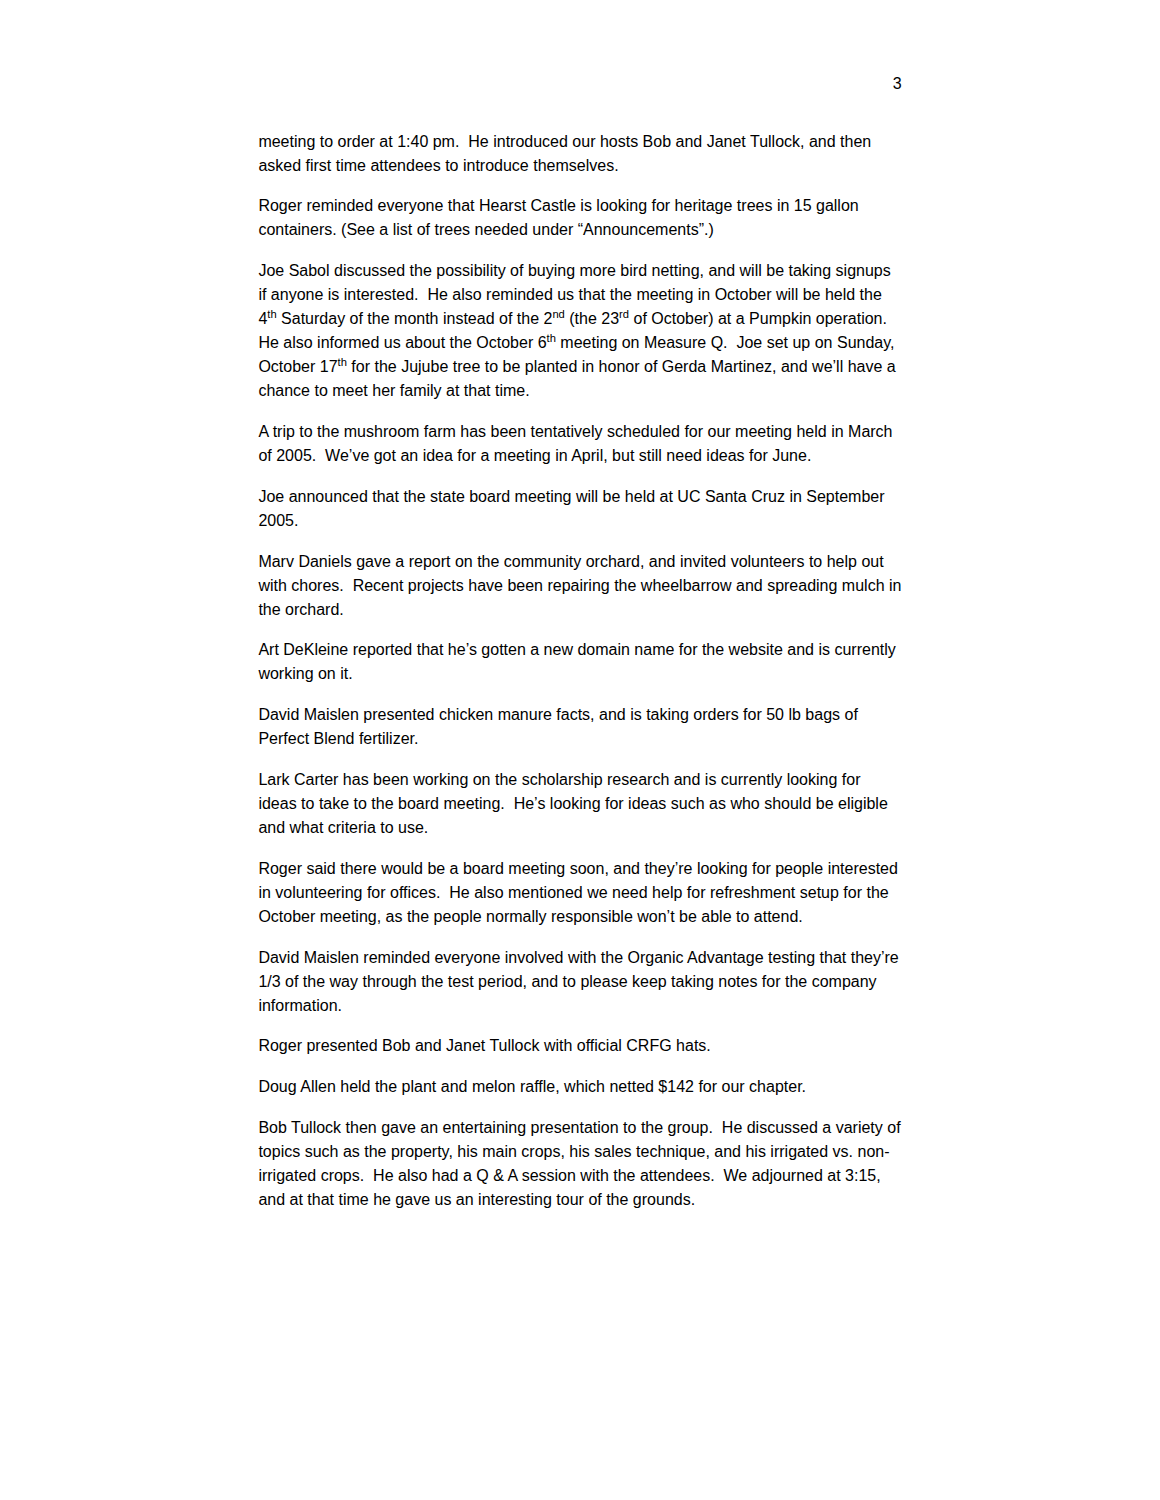3
meeting to order at 1:40 pm. He introduced our hosts Bob and Janet Tullock, and then asked first time attendees to introduce themselves.
Roger reminded everyone that Hearst Castle is looking for heritage trees in 15 gallon containers. (See a list of trees needed under “Announcements”.)
Joe Sabol discussed the possibility of buying more bird netting, and will be taking signups if anyone is interested. He also reminded us that the meeting in October will be held the 4th Saturday of the month instead of the 2nd (the 23rd of October) at a Pumpkin operation. He also informed us about the October 6th meeting on Measure Q. Joe set up on Sunday, October 17th for the Jujube tree to be planted in honor of Gerda Martinez, and we’ll have a chance to meet her family at that time.
A trip to the mushroom farm has been tentatively scheduled for our meeting held in March of 2005. We’ve got an idea for a meeting in April, but still need ideas for June.
Joe announced that the state board meeting will be held at UC Santa Cruz in September 2005.
Marv Daniels gave a report on the community orchard, and invited volunteers to help out with chores. Recent projects have been repairing the wheelbarrow and spreading mulch in the orchard.
Art DeKleine reported that he’s gotten a new domain name for the website and is currently working on it.
David Maislen presented chicken manure facts, and is taking orders for 50 lb bags of Perfect Blend fertilizer.
Lark Carter has been working on the scholarship research and is currently looking for ideas to take to the board meeting. He’s looking for ideas such as who should be eligible and what criteria to use.
Roger said there would be a board meeting soon, and they’re looking for people interested in volunteering for offices. He also mentioned we need help for refreshment setup for the October meeting, as the people normally responsible won’t be able to attend.
David Maislen reminded everyone involved with the Organic Advantage testing that they’re 1/3 of the way through the test period, and to please keep taking notes for the company information.
Roger presented Bob and Janet Tullock with official CRFG hats.
Doug Allen held the plant and melon raffle, which netted $142 for our chapter.
Bob Tullock then gave an entertaining presentation to the group. He discussed a variety of topics such as the property, his main crops, his sales technique, and his irrigated vs. non-irrigated crops. He also had a Q & A session with the attendees. We adjourned at 3:15, and at that time he gave us an interesting tour of the grounds.